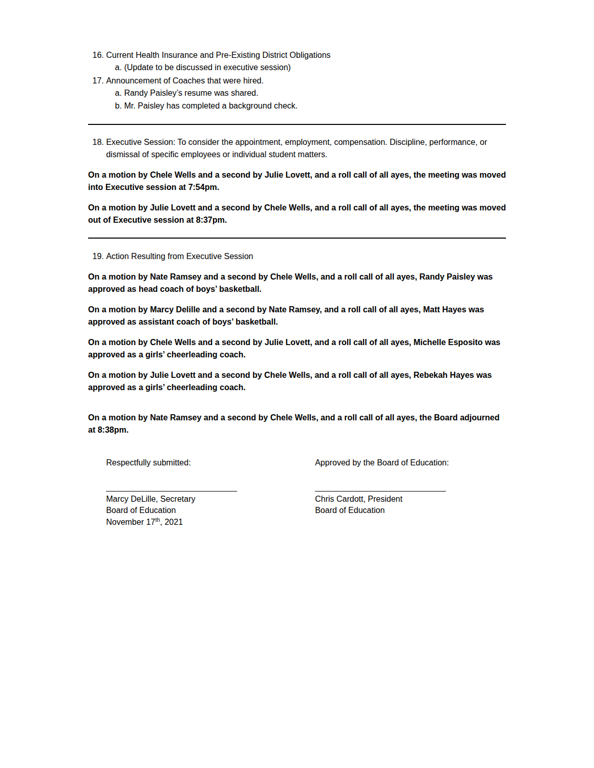Current Health Insurance and Pre-Existing District Obligations
(Update to be discussed in executive session)
Announcement of Coaches that were hired.
Randy Paisley’s resume was shared.
Mr. Paisley has completed a background check.
Executive Session: To consider the appointment, employment, compensation. Discipline, performance, or dismissal of specific employees or individual student matters.
On a motion by Chele Wells and a second by Julie Lovett, and a roll call of all ayes, the meeting was moved into Executive session at 7:54pm.
On a motion by Julie Lovett and a second by Chele Wells, and a roll call of all ayes, the meeting was moved out of Executive session at 8:37pm.
Action Resulting from Executive Session
On a motion by Nate Ramsey and a second by Chele Wells, and a roll call of all ayes, Randy Paisley was approved as head coach of boys’ basketball.
On a motion by Marcy Delille and a second by Nate Ramsey, and a roll call of all ayes, Matt Hayes was approved as assistant coach of boys’ basketball.
On a motion by Chele Wells and a second by Julie Lovett, and a roll call of all ayes, Michelle Esposito was approved as a girls’ cheerleading coach.
On a motion by Julie Lovett and a second by Chele Wells, and a roll call of all ayes, Rebekah Hayes was approved as a girls’ cheerleading coach.
On a motion by Nate Ramsey and a second by Chele Wells, and a roll call of all ayes, the Board adjourned at 8:38pm.
| Respectfully submitted: Marcy DeLille, Secretary Board of Education November 17 th , 2021 | Approved by the Board of Education: Chris Cardott, President Board of Education |